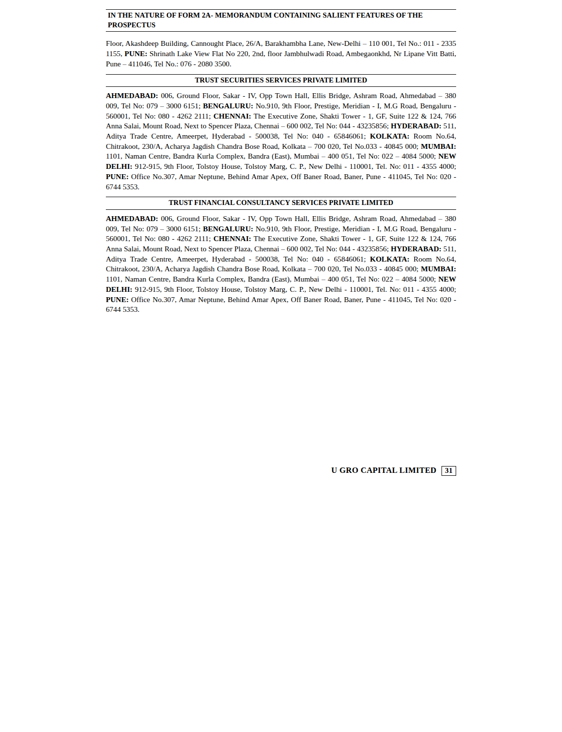IN THE NATURE OF FORM 2A- MEMORANDUM CONTAINING SALIENT FEATURES OF THE PROSPECTUS
Floor, Akashdeep Building, Cannought Place, 26/A, Barakhambha Lane, New-Delhi – 110 001, Tel No.: 011 - 2335 1155, PUNE: Shrinath Lake View Flat No 220, 2nd, floor Jambhulwadi Road, Ambegaonkhd, Nr Lipane Vitt Batti, Pune – 411046, Tel No.: 076 - 2080 3500.
TRUST SECURITIES SERVICES PRIVATE LIMITED
AHMEDABAD: 006, Ground Floor, Sakar - IV, Opp Town Hall, Ellis Bridge, Ashram Road, Ahmedabad – 380 009, Tel No: 079 – 3000 6151; BENGALURU: No.910, 9th Floor, Prestige, Meridian - I, M.G Road, Bengaluru - 560001, Tel No: 080 - 4262 2111; CHENNAI: The Executive Zone, Shakti Tower - 1, GF, Suite 122 & 124, 766 Anna Salai, Mount Road, Next to Spencer Plaza, Chennai – 600 002, Tel No: 044 - 43235856; HYDERABAD: 511, Aditya Trade Centre, Ameerpet, Hyderabad - 500038, Tel No: 040 - 65846061; KOLKATA: Room No.64, Chitrakoot, 230/A, Acharya Jagdish Chandra Bose Road, Kolkata – 700 020, Tel No.033 - 40845 000; MUMBAI: 1101, Naman Centre, Bandra Kurla Complex, Bandra (East), Mumbai – 400 051, Tel No: 022 – 4084 5000; NEW DELHI: 912-915, 9th Floor, Tolstoy House, Tolstoy Marg, C. P., New Delhi - 110001, Tel. No: 011 - 4355 4000; PUNE: Office No.307, Amar Neptune, Behind Amar Apex, Off Baner Road, Baner, Pune - 411045, Tel No: 020 - 6744 5353.
TRUST FINANCIAL CONSULTANCY SERVICES PRIVATE LIMITED
AHMEDABAD: 006, Ground Floor, Sakar - IV, Opp Town Hall, Ellis Bridge, Ashram Road, Ahmedabad – 380 009, Tel No: 079 – 3000 6151; BENGALURU: No.910, 9th Floor, Prestige, Meridian - I, M.G Road, Bengaluru - 560001, Tel No: 080 - 4262 2111; CHENNAI: The Executive Zone, Shakti Tower - 1, GF, Suite 122 & 124, 766 Anna Salai, Mount Road, Next to Spencer Plaza, Chennai – 600 002, Tel No: 044 - 43235856; HYDERABAD: 511, Aditya Trade Centre, Ameerpet, Hyderabad - 500038, Tel No: 040 - 65846061; KOLKATA: Room No.64, Chitrakoot, 230/A, Acharya Jagdish Chandra Bose Road, Kolkata – 700 020, Tel No.033 - 40845 000; MUMBAI: 1101, Naman Centre, Bandra Kurla Complex, Bandra (East), Mumbai – 400 051, Tel No: 022 – 4084 5000; NEW DELHI: 912-915, 9th Floor, Tolstoy House, Tolstoy Marg, C. P., New Delhi - 110001, Tel. No: 011 - 4355 4000; PUNE: Office No.307, Amar Neptune, Behind Amar Apex, Off Baner Road, Baner, Pune - 411045, Tel No: 020 - 6744 5353.
U GRO CAPITAL LIMITED 31